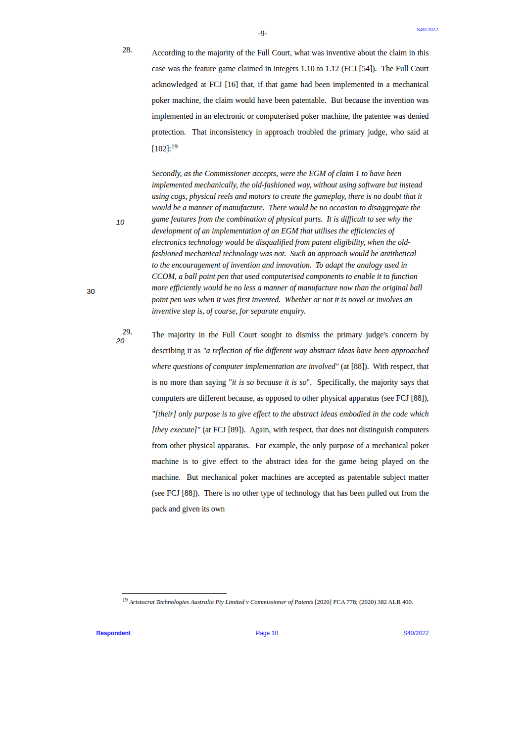-9-
S40/2022
28.
According to the majority of the Full Court, what was inventive about the claim in this case was the feature game claimed in integers 1.10 to 1.12 (FCJ [54]). The Full Court acknowledged at FCJ [16] that, if that game had been implemented in a mechanical poker machine, the claim would have been patentable. But because the invention was implemented in an electronic or computerised poker machine, the patentee was denied protection. That inconsistency in approach troubled the primary judge, who said at [102]:19
10 20 Secondly, as the Commissioner accepts, were the EGM of claim 1 to have been implemented mechanically, the old-fashioned way, without using software but instead using cogs, physical reels and motors to create the gameplay, there is no doubt that it would be a manner of manufacture. There would be no occasion to disaggregate the game features from the combination of physical parts. It is difficult to see why the development of an implementation of an EGM that utilises the efficiencies of electronics technology would be disqualified from patent eligibility, when the old-fashioned mechanical technology was not. Such an approach would be antithetical to the encouragement of invention and innovation. To adapt the analogy used in CCOM, a ball point pen that used computerised components to enable it to function more efficiently would be no less a manner of manufacture now than the original ball point pen was when it was first invented. Whether or not it is novel or involves an inventive step is, of course, for separate enquiry.
29.
The majority in the Full Court sought to dismiss the primary judge's concern by describing it as "a reflection of the different way abstract ideas have been approached where questions of computer implementation are involved" (at [88]). With respect, that is no more than saying "it is so because it is so". Specifically, the majority says that computers are different because, as opposed to other physical apparatus (see FCJ [88]), "[their] only purpose is to give effect to the abstract ideas embodied in the code which [they execute]" (at FCJ [89]). Again, with respect, that does not distinguish computers from other physical apparatus. For example, the only purpose of a mechanical poker machine is to give effect to the abstract idea for the game being played on the machine. But mechanical poker machines are accepted as patentable subject matter (see FCJ [88]). There is no other type of technology that has been pulled out from the pack and given its own
30
19 Aristocrat Technologies Australia Pty Limited v Commissioner of Patents [2020] FCA 778; (2020) 382 ALR 400.
Respondent
Page 10
S40/2022